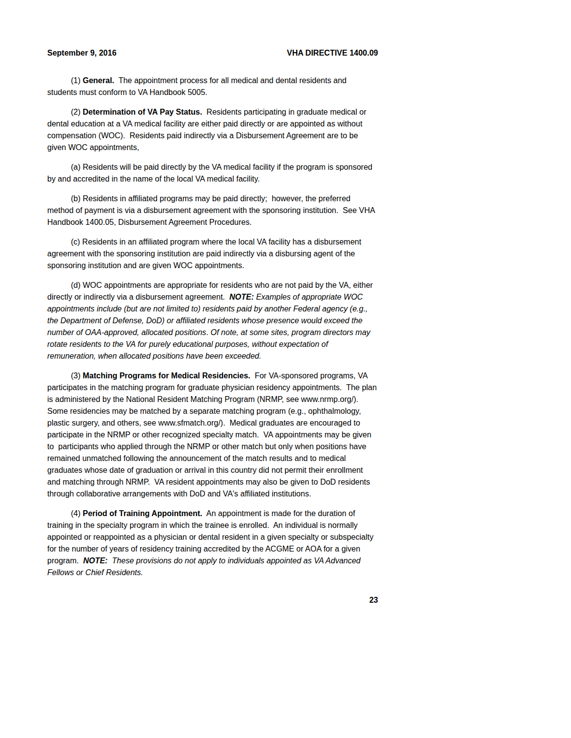September 9, 2016 VHA DIRECTIVE 1400.09
(1) General. The appointment process for all medical and dental residents and students must conform to VA Handbook 5005.
(2) Determination of VA Pay Status. Residents participating in graduate medical or dental education at a VA medical facility are either paid directly or are appointed as without compensation (WOC). Residents paid indirectly via a Disbursement Agreement are to be given WOC appointments,
(a) Residents will be paid directly by the VA medical facility if the program is sponsored by and accredited in the name of the local VA medical facility.
(b) Residents in affiliated programs may be paid directly; however, the preferred method of payment is via a disbursement agreement with the sponsoring institution. See VHA Handbook 1400.05, Disbursement Agreement Procedures.
(c) Residents in an affiliated program where the local VA facility has a disbursement agreement with the sponsoring institution are paid indirectly via a disbursing agent of the sponsoring institution and are given WOC appointments.
(d) WOC appointments are appropriate for residents who are not paid by the VA, either directly or indirectly via a disbursement agreement. NOTE: Examples of appropriate WOC appointments include (but are not limited to) residents paid by another Federal agency (e.g., the Department of Defense, DoD) or affiliated residents whose presence would exceed the number of OAA-approved, allocated positions. Of note, at some sites, program directors may rotate residents to the VA for purely educational purposes, without expectation of remuneration, when allocated positions have been exceeded.
(3) Matching Programs for Medical Residencies. For VA-sponsored programs, VA participates in the matching program for graduate physician residency appointments. The plan is administered by the National Resident Matching Program (NRMP, see www.nrmp.org/). Some residencies may be matched by a separate matching program (e.g., ophthalmology, plastic surgery, and others, see www.sfmatch.org/). Medical graduates are encouraged to participate in the NRMP or other recognized specialty match. VA appointments may be given to participants who applied through the NRMP or other match but only when positions have remained unmatched following the announcement of the match results and to medical graduates whose date of graduation or arrival in this country did not permit their enrollment and matching through NRMP. VA resident appointments may also be given to DoD residents through collaborative arrangements with DoD and VA's affiliated institutions.
(4) Period of Training Appointment. An appointment is made for the duration of training in the specialty program in which the trainee is enrolled. An individual is normally appointed or reappointed as a physician or dental resident in a given specialty or subspecialty for the number of years of residency training accredited by the ACGME or AOA for a given program. NOTE: These provisions do not apply to individuals appointed as VA Advanced Fellows or Chief Residents.
23